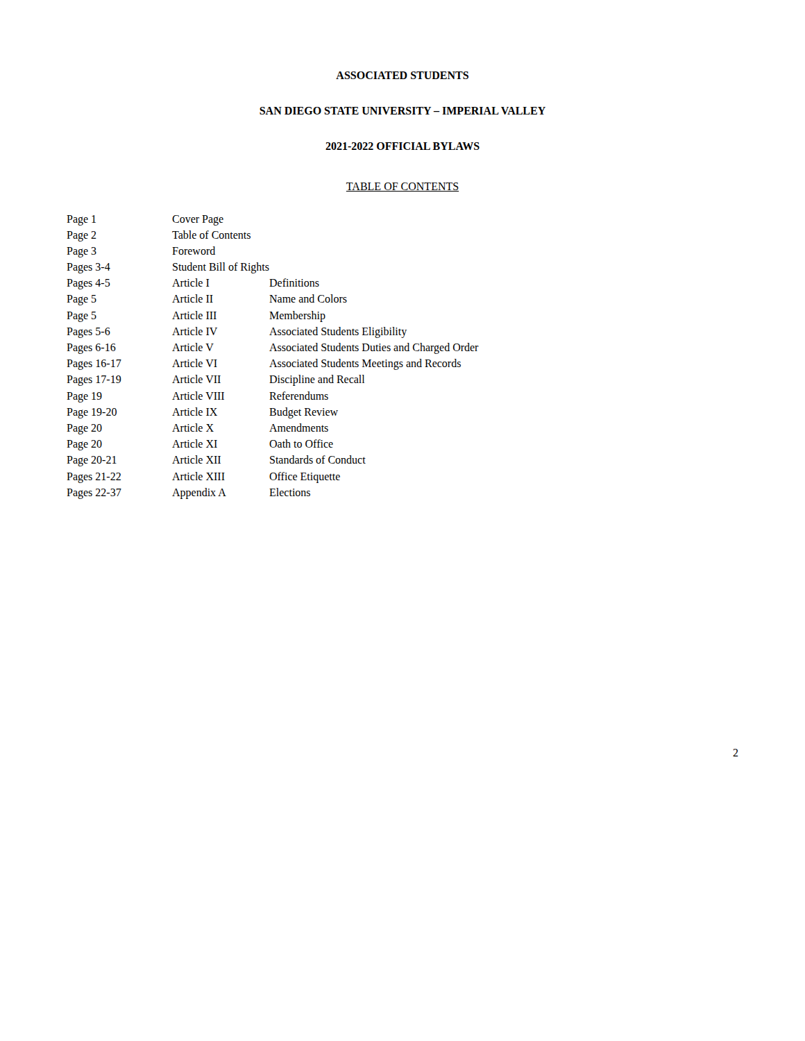ASSOCIATED STUDENTS
SAN DIEGO STATE UNIVERSITY – IMPERIAL VALLEY
2021-2022 OFFICIAL BYLAWS
TABLE OF CONTENTS
| Page 1 | Cover Page | |
| Page 2 | Table of Contents | |
| Page 3 | Foreword | |
| Pages 3-4 | Student Bill of Rights | |
| Pages 4-5 | Article I | Definitions |
| Page 5 | Article II | Name and Colors |
| Page 5 | Article III | Membership |
| Pages 5-6 | Article IV | Associated Students Eligibility |
| Pages 6-16 | Article V | Associated Students Duties and Charged Order |
| Pages 16-17 | Article VI | Associated Students Meetings and Records |
| Pages 17-19 | Article VII | Discipline and Recall |
| Page 19 | Article VIII | Referendums |
| Page 19-20 | Article IX | Budget Review |
| Page 20 | Article X | Amendments |
| Page 20 | Article XI | Oath to Office |
| Page 20-21 | Article XII | Standards of Conduct |
| Pages 21-22 | Article XIII | Office Etiquette |
| Pages 22-37 | Appendix A | Elections |
2